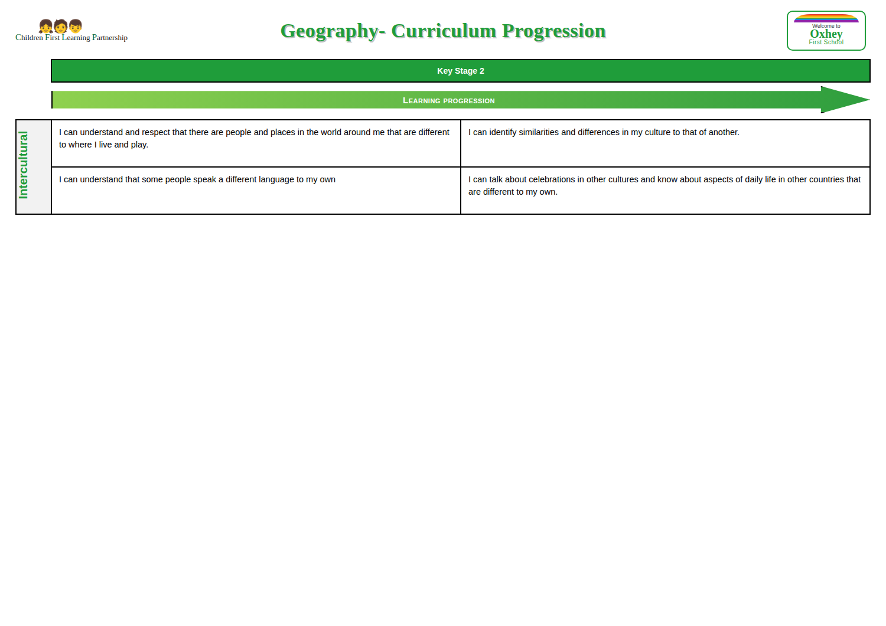👧🧑👦
Children First Learning Partnership
Geography- Curriculum Progression
Welcome to
Oxhey
First School
| | Key Stage 2 |
| | Learning progression |
| Intercultural | I can understand and respect that there are people and places in the world around me that are different to where I live and play. | I can identify similarities and differences in my culture to that of another. |
| I can understand that some people speak a different language to my own | I can talk about celebrations in other cultures and know about aspects of daily life in other countries that are different to my own. |